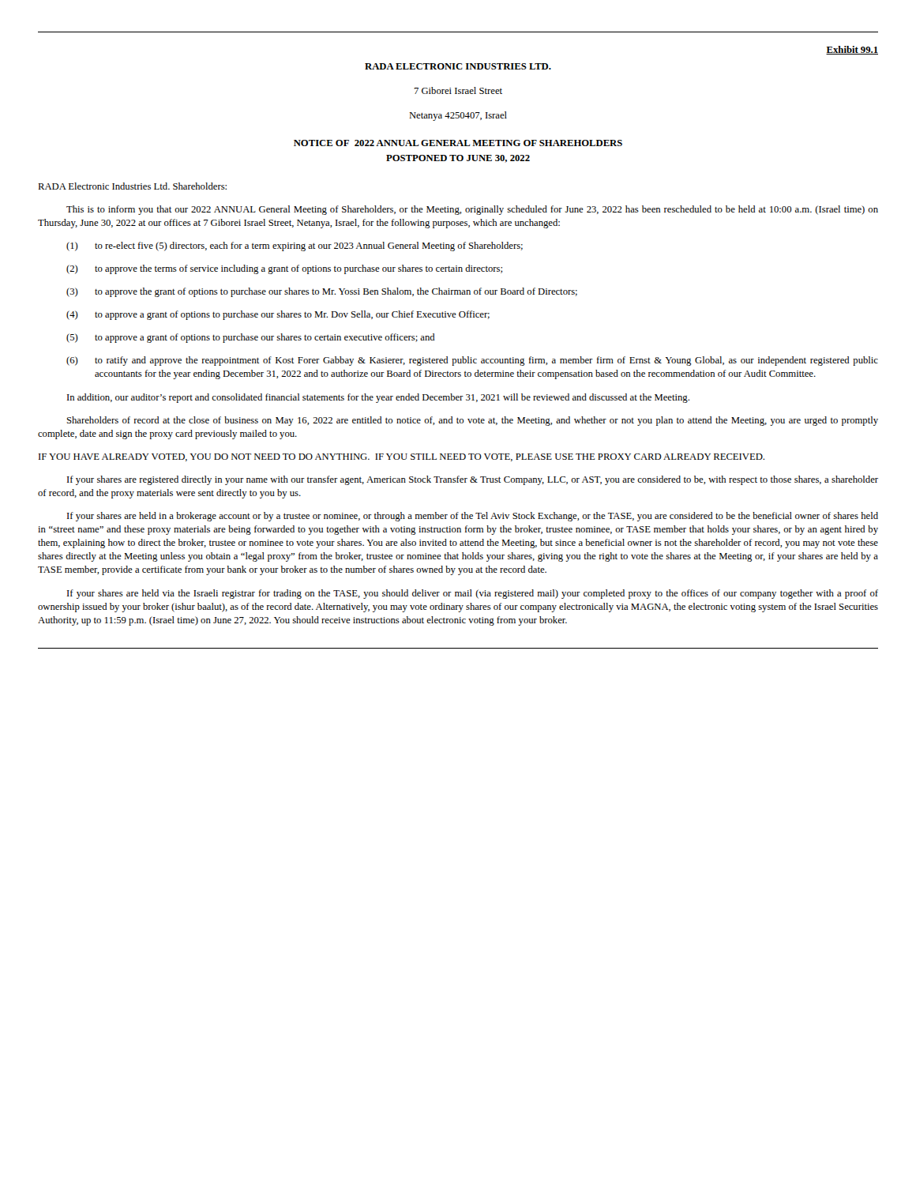Exhibit 99.1
RADA Electronic Industries Ltd.
7 Giborei Israel Street
Netanya 4250407, Israel
NOTICE OF 2022 ANNUAL GENERAL MEETING OF SHAREHOLDERS
POSTPONED TO JUNE 30, 2022
RADA Electronic Industries Ltd. Shareholders:
This is to inform you that our 2022 ANNUAL General Meeting of Shareholders, or the Meeting, originally scheduled for June 23, 2022 has been rescheduled to be held at 10:00 a.m. (Israel time) on Thursday, June 30, 2022 at our offices at 7 Giborei Israel Street, Netanya, Israel, for the following purposes, which are unchanged:
to re-elect five (5) directors, each for a term expiring at our 2023 Annual General Meeting of Shareholders;
to approve the terms of service including a grant of options to purchase our shares to certain directors;
to approve the grant of options to purchase our shares to Mr. Yossi Ben Shalom, the Chairman of our Board of Directors;
to approve a grant of options to purchase our shares to Mr. Dov Sella, our Chief Executive Officer;
to approve a grant of options to purchase our shares to certain executive officers; and
to ratify and approve the reappointment of Kost Forer Gabbay & Kasierer, registered public accounting firm, a member firm of Ernst & Young Global, as our independent registered public accountants for the year ending December 31, 2022 and to authorize our Board of Directors to determine their compensation based on the recommendation of our Audit Committee.
In addition, our auditor’s report and consolidated financial statements for the year ended December 31, 2021 will be reviewed and discussed at the Meeting.
Shareholders of record at the close of business on May 16, 2022 are entitled to notice of, and to vote at, the Meeting, and whether or not you plan to attend the Meeting, you are urged to promptly complete, date and sign the proxy card previously mailed to you.
IF YOU HAVE ALREADY VOTED, YOU DO NOT NEED TO DO ANYTHING. IF YOU STILL NEED TO VOTE, PLEASE USE THE PROXY CARD ALREADY RECEIVED.
If your shares are registered directly in your name with our transfer agent, American Stock Transfer & Trust Company, LLC, or AST, you are considered to be, with respect to those shares, a shareholder of record, and the proxy materials were sent directly to you by us.
If your shares are held in a brokerage account or by a trustee or nominee, or through a member of the Tel Aviv Stock Exchange, or the TASE, you are considered to be the beneficial owner of shares held in “street name” and these proxy materials are being forwarded to you together with a voting instruction form by the broker, trustee nominee, or TASE member that holds your shares, or by an agent hired by them, explaining how to direct the broker, trustee or nominee to vote your shares. You are also invited to attend the Meeting, but since a beneficial owner is not the shareholder of record, you may not vote these shares directly at the Meeting unless you obtain a “legal proxy” from the broker, trustee or nominee that holds your shares, giving you the right to vote the shares at the Meeting or, if your shares are held by a TASE member, provide a certificate from your bank or your broker as to the number of shares owned by you at the record date.
If your shares are held via the Israeli registrar for trading on the TASE, you should deliver or mail (via registered mail) your completed proxy to the offices of our company together with a proof of ownership issued by your broker (ishur baalut), as of the record date. Alternatively, you may vote ordinary shares of our company electronically via MAGNA, the electronic voting system of the Israel Securities Authority, up to 11:59 p.m. (Israel time) on June 27, 2022. You should receive instructions about electronic voting from your broker.